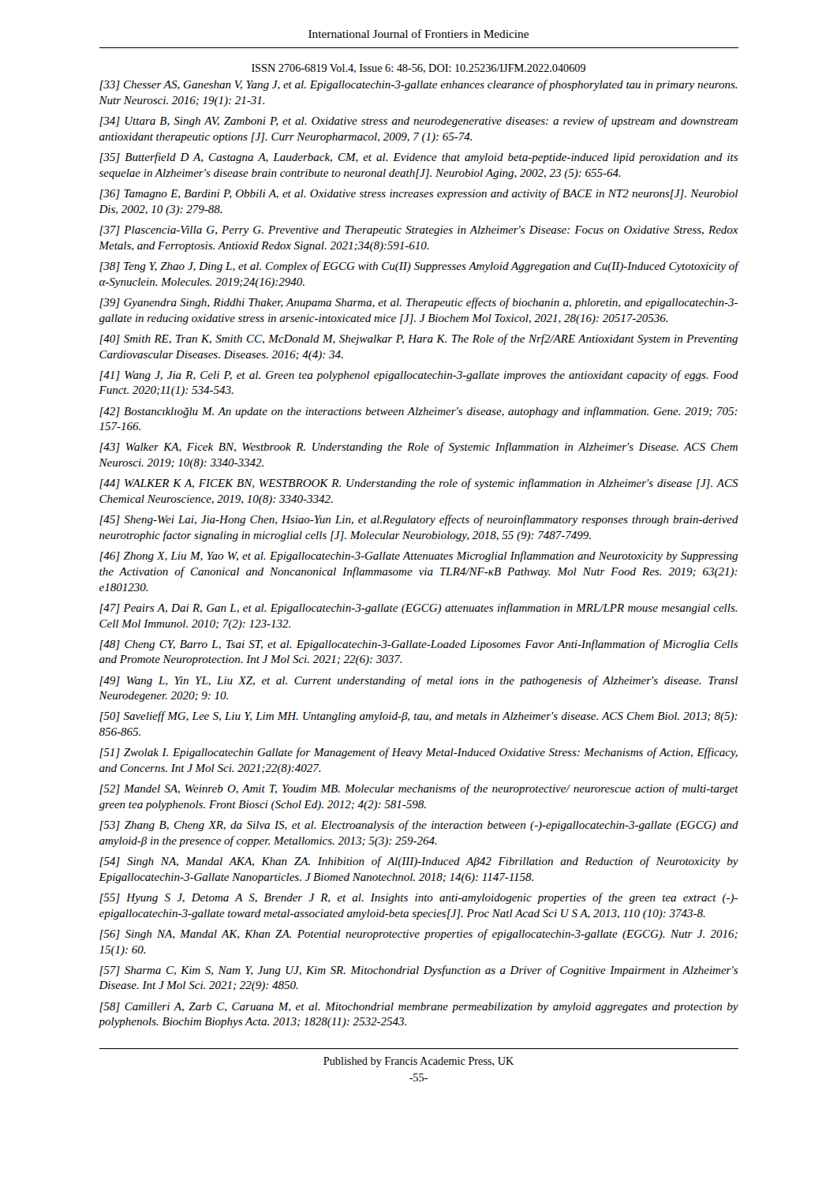International Journal of Frontiers in Medicine
ISSN 2706-6819 Vol.4, Issue 6: 48-56, DOI: 10.25236/IJFM.2022.040609
[33] Chesser AS, Ganeshan V, Yang J, et al. Epigallocatechin-3-gallate enhances clearance of phosphorylated tau in primary neurons. Nutr Neurosci. 2016; 19(1): 21-31.
[34] Uttara B, Singh AV, Zamboni P, et al. Oxidative stress and neurodegenerative diseases: a review of upstream and downstream antioxidant therapeutic options [J]. Curr Neuropharmacol, 2009, 7 (1): 65-74.
[35] Butterfield D A, Castagna A, Lauderback, CM, et al. Evidence that amyloid beta-peptide-induced lipid peroxidation and its sequelae in Alzheimer's disease brain contribute to neuronal death[J]. Neurobiol Aging, 2002, 23 (5): 655-64.
[36] Tamagno E, Bardini P, Obbili A, et al. Oxidative stress increases expression and activity of BACE in NT2 neurons[J]. Neurobiol Dis, 2002, 10 (3): 279-88.
[37] Plascencia-Villa G, Perry G. Preventive and Therapeutic Strategies in Alzheimer's Disease: Focus on Oxidative Stress, Redox Metals, and Ferroptosis. Antioxid Redox Signal. 2021;34(8):591-610.
[38] Teng Y, Zhao J, Ding L, et al. Complex of EGCG with Cu(II) Suppresses Amyloid Aggregation and Cu(II)-Induced Cytotoxicity of α-Synuclein. Molecules. 2019;24(16):2940.
[39] Gyanendra Singh, Riddhi Thaker, Anupama Sharma, et al. Therapeutic effects of biochanin a, phloretin, and epigallocatechin-3-gallate in reducing oxidative stress in arsenic-intoxicated mice [J]. J Biochem Mol Toxicol, 2021, 28(16): 20517-20536.
[40] Smith RE, Tran K, Smith CC, McDonald M, Shejwalkar P, Hara K. The Role of the Nrf2/ARE Antioxidant System in Preventing Cardiovascular Diseases. Diseases. 2016; 4(4): 34.
[41] Wang J, Jia R, Celi P, et al. Green tea polyphenol epigallocatechin-3-gallate improves the antioxidant capacity of eggs. Food Funct. 2020;11(1): 534-543.
[42] Bostancıklıoğlu M. An update on the interactions between Alzheimer's disease, autophagy and inflammation. Gene. 2019; 705: 157-166.
[43] Walker KA, Ficek BN, Westbrook R. Understanding the Role of Systemic Inflammation in Alzheimer's Disease. ACS Chem Neurosci. 2019; 10(8): 3340-3342.
[44] WALKER K A, FICEK BN, WESTBROOK R. Understanding the role of systemic inflammation in Alzheimer's disease [J]. ACS Chemical Neuroscience, 2019, 10(8): 3340-3342.
[45] Sheng-Wei Lai, Jia-Hong Chen, Hsiao-Yun Lin, et al.Regulatory effects of neuroinflammatory responses through brain-derived neurotrophic factor signaling in microglial cells [J]. Molecular Neurobiology, 2018, 55 (9): 7487-7499.
[46] Zhong X, Liu M, Yao W, et al. Epigallocatechin-3-Gallate Attenuates Microglial Inflammation and Neurotoxicity by Suppressing the Activation of Canonical and Noncanonical Inflammasome via TLR4/NF-κB Pathway. Mol Nutr Food Res. 2019; 63(21): e1801230.
[47] Peairs A, Dai R, Gan L, et al. Epigallocatechin-3-gallate (EGCG) attenuates inflammation in MRL/LPR mouse mesangial cells. Cell Mol Immunol. 2010; 7(2): 123-132.
[48] Cheng CY, Barro L, Tsai ST, et al. Epigallocatechin-3-Gallate-Loaded Liposomes Favor Anti-Inflammation of Microglia Cells and Promote Neuroprotection. Int J Mol Sci. 2021; 22(6): 3037.
[49] Wang L, Yin YL, Liu XZ, et al. Current understanding of metal ions in the pathogenesis of Alzheimer's disease. Transl Neurodegener. 2020; 9: 10.
[50] Savelieff MG, Lee S, Liu Y, Lim MH. Untangling amyloid-β, tau, and metals in Alzheimer's disease. ACS Chem Biol. 2013; 8(5): 856-865.
[51] Zwolak I. Epigallocatechin Gallate for Management of Heavy Metal-Induced Oxidative Stress: Mechanisms of Action, Efficacy, and Concerns. Int J Mol Sci. 2021;22(8):4027.
[52] Mandel SA, Weinreb O, Amit T, Youdim MB. Molecular mechanisms of the neuroprotective/ neurorescue action of multi-target green tea polyphenols. Front Biosci (Schol Ed). 2012; 4(2): 581-598.
[53] Zhang B, Cheng XR, da Silva IS, et al. Electroanalysis of the interaction between (-)-epigallocatechin-3-gallate (EGCG) and amyloid-β in the presence of copper. Metallomics. 2013; 5(3): 259-264.
[54] Singh NA, Mandal AKA, Khan ZA. Inhibition of Al(III)-Induced Aβ42 Fibrillation and Reduction of Neurotoxicity by Epigallocatechin-3-Gallate Nanoparticles. J Biomed Nanotechnol. 2018; 14(6): 1147-1158.
[55] Hyung S J, Detoma A S, Brender J R, et al. Insights into anti-amyloidogenic properties of the green tea extract (-)-epigallocatechin-3-gallate toward metal-associated amyloid-beta species[J]. Proc Natl Acad Sci U S A, 2013, 110 (10): 3743-8.
[56] Singh NA, Mandal AK, Khan ZA. Potential neuroprotective properties of epigallocatechin-3-gallate (EGCG). Nutr J. 2016; 15(1): 60.
[57] Sharma C, Kim S, Nam Y, Jung UJ, Kim SR. Mitochondrial Dysfunction as a Driver of Cognitive Impairment in Alzheimer's Disease. Int J Mol Sci. 2021; 22(9): 4850.
[58] Camilleri A, Zarb C, Caruana M, et al. Mitochondrial membrane permeabilization by amyloid aggregates and protection by polyphenols. Biochim Biophys Acta. 2013; 1828(11): 2532-2543.
Published by Francis Academic Press, UK
-55-